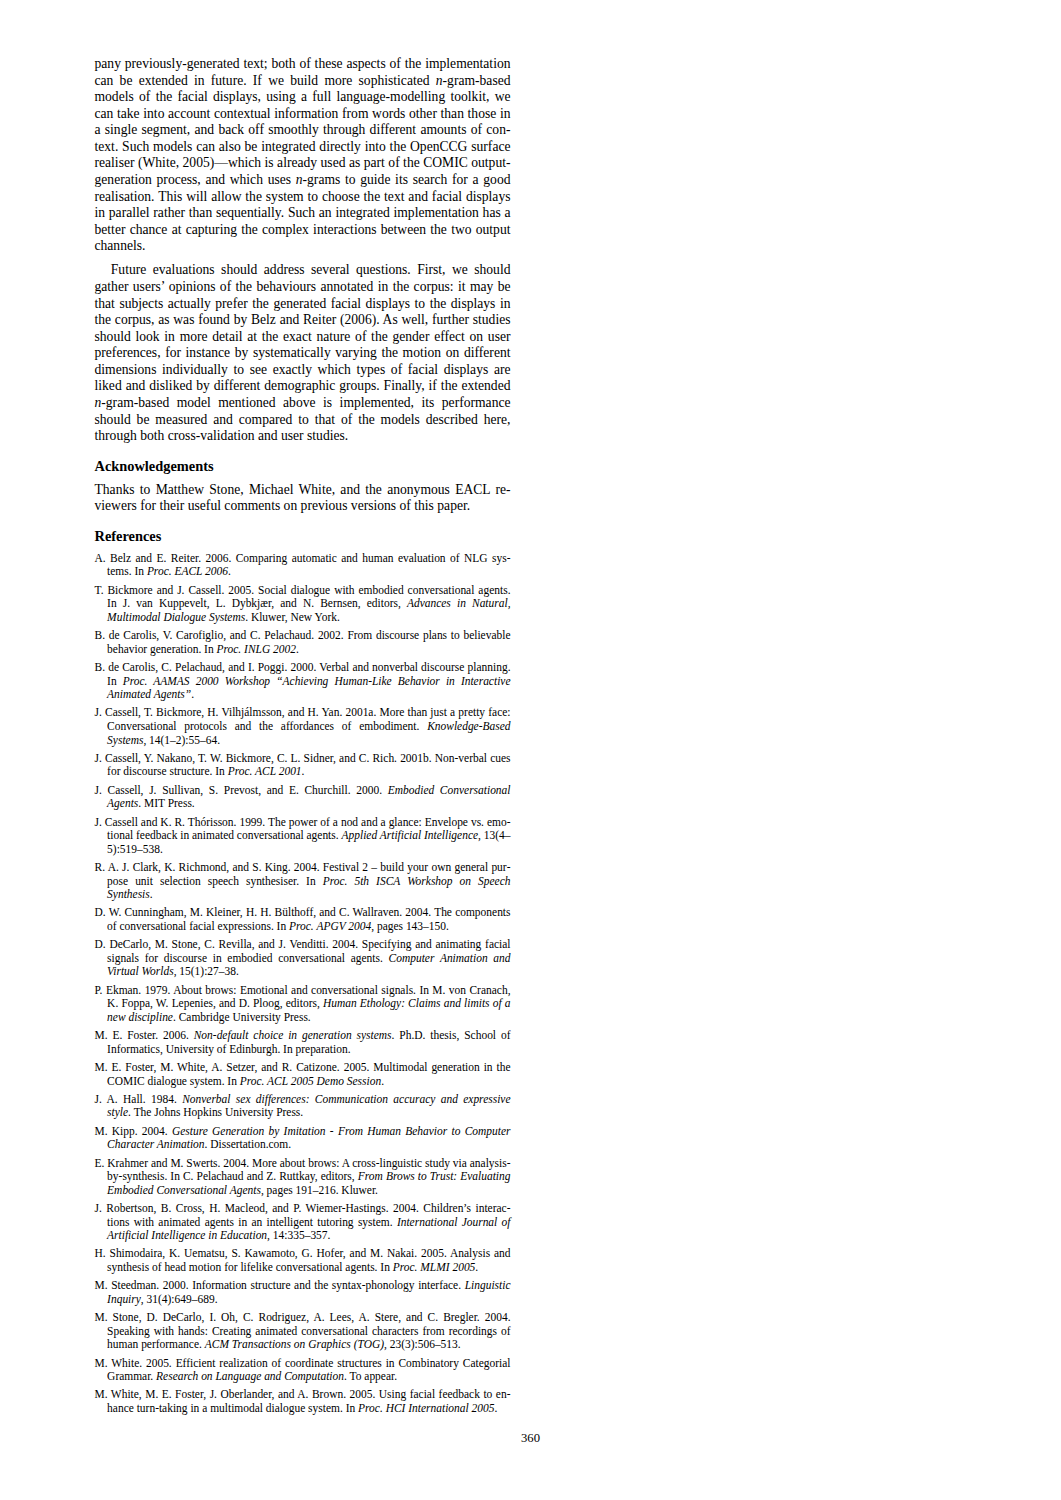pany previously-generated text; both of these aspects of the implementation can be extended in future. If we build more sophisticated n-gram-based models of the facial displays, using a full language-modelling toolkit, we can take into account contextual information from words other than those in a single segment, and back off smoothly through different amounts of context. Such models can also be integrated directly into the OpenCCG surface realiser (White, 2005)—which is already used as part of the COMIC output-generation process, and which uses n-grams to guide its search for a good realisation. This will allow the system to choose the text and facial displays in parallel rather than sequentially. Such an integrated implementation has a better chance at capturing the complex interactions between the two output channels.
Future evaluations should address several questions. First, we should gather users’ opinions of the behaviours annotated in the corpus: it may be that subjects actually prefer the generated facial displays to the displays in the corpus, as was found by Belz and Reiter (2006). As well, further studies should look in more detail at the exact nature of the gender effect on user preferences, for instance by systematically varying the motion on different dimensions individually to see exactly which types of facial displays are liked and disliked by different demographic groups. Finally, if the extended n-gram-based model mentioned above is implemented, its performance should be measured and compared to that of the models described here, through both cross-validation and user studies.
Acknowledgements
Thanks to Matthew Stone, Michael White, and the anonymous EACL reviewers for their useful comments on previous versions of this paper.
References
A. Belz and E. Reiter. 2006. Comparing automatic and human evaluation of NLG systems. In Proc. EACL 2006.
T. Bickmore and J. Cassell. 2005. Social dialogue with embodied conversational agents. In J. van Kuppevelt, L. Dybkjær, and N. Bernsen, editors, Advances in Natural, Multimodal Dialogue Systems. Kluwer, New York.
B. de Carolis, V. Carofiglio, and C. Pelachaud. 2002. From discourse plans to believable behavior generation. In Proc. INLG 2002.
B. de Carolis, C. Pelachaud, and I. Poggi. 2000. Verbal and nonverbal discourse planning. In Proc. AAMAS 2000 Workshop “Achieving Human-Like Behavior in Interactive Animated Agents”.
J. Cassell, T. Bickmore, H. Vilhjálmsson, and H. Yan. 2001a. More than just a pretty face: Conversational protocols and the affordances of embodiment. Knowledge-Based Systems, 14(1–2):55–64.
J. Cassell, Y. Nakano, T. W. Bickmore, C. L. Sidner, and C. Rich. 2001b. Non-verbal cues for discourse structure. In Proc. ACL 2001.
J. Cassell, J. Sullivan, S. Prevost, and E. Churchill. 2000. Embodied Conversational Agents. MIT Press.
J. Cassell and K. R. Thórisson. 1999. The power of a nod and a glance: Envelope vs. emotional feedback in animated conversational agents. Applied Artificial Intelligence, 13(4–5):519–538.
R. A. J. Clark, K. Richmond, and S. King. 2004. Festival 2 – build your own general purpose unit selection speech synthesiser. In Proc. 5th ISCA Workshop on Speech Synthesis.
D. W. Cunningham, M. Kleiner, H. H. Bülthoff, and C. Wallraven. 2004. The components of conversational facial expressions. In Proc. APGV 2004, pages 143–150.
D. DeCarlo, M. Stone, C. Revilla, and J. Venditti. 2004. Specifying and animating facial signals for discourse in embodied conversational agents. Computer Animation and Virtual Worlds, 15(1):27–38.
P. Ekman. 1979. About brows: Emotional and conversational signals. In M. von Cranach, K. Foppa, W. Lepenies, and D. Ploog, editors, Human Ethology: Claims and limits of a new discipline. Cambridge University Press.
M. E. Foster. 2006. Non-default choice in generation systems. Ph.D. thesis, School of Informatics, University of Edinburgh. In preparation.
M. E. Foster, M. White, A. Setzer, and R. Catizone. 2005. Multimodal generation in the COMIC dialogue system. In Proc. ACL 2005 Demo Session.
J. A. Hall. 1984. Nonverbal sex differences: Communication accuracy and expressive style. The Johns Hopkins University Press.
M. Kipp. 2004. Gesture Generation by Imitation - From Human Behavior to Computer Character Animation. Dissertation.com.
E. Krahmer and M. Swerts. 2004. More about brows: A cross-linguistic study via analysis-by-synthesis. In C. Pelachaud and Z. Ruttkay, editors, From Brows to Trust: Evaluating Embodied Conversational Agents, pages 191–216. Kluwer.
J. Robertson, B. Cross, H. Macleod, and P. Wiemer-Hastings. 2004. Children’s interactions with animated agents in an intelligent tutoring system. International Journal of Artificial Intelligence in Education, 14:335–357.
H. Shimodaira, K. Uematsu, S. Kawamoto, G. Hofer, and M. Nakai. 2005. Analysis and synthesis of head motion for lifelike conversational agents. In Proc. MLMI 2005.
M. Steedman. 2000. Information structure and the syntax-phonology interface. Linguistic Inquiry, 31(4):649–689.
M. Stone, D. DeCarlo, I. Oh, C. Rodriguez, A. Lees, A. Stere, and C. Bregler. 2004. Speaking with hands: Creating animated conversational characters from recordings of human performance. ACM Transactions on Graphics (TOG), 23(3):506–513.
M. White. 2005. Efficient realization of coordinate structures in Combinatory Categorial Grammar. Research on Language and Computation. To appear.
M. White, M. E. Foster, J. Oberlander, and A. Brown. 2005. Using facial feedback to enhance turn-taking in a multimodal dialogue system. In Proc. HCI International 2005.
360